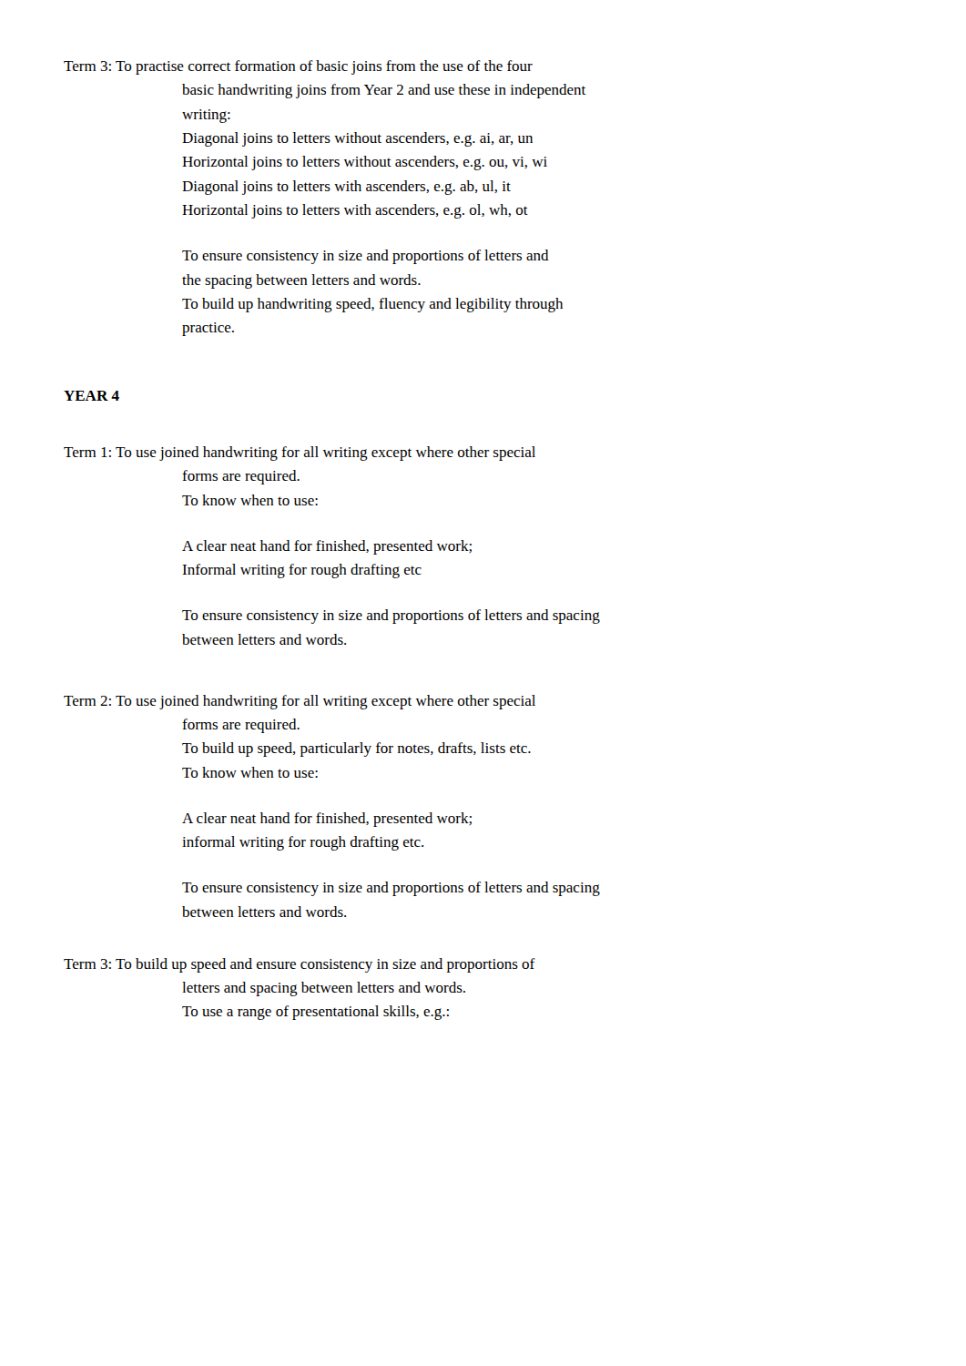Term 3:
To practise correct formation of basic joins from the use of the four
basic handwriting joins from Year 2 and use these in independent
writing:
Diagonal joins to letters without ascenders, e.g. ai, ar, un
Horizontal joins to letters without ascenders, e.g. ou, vi, wi
Diagonal joins to letters with ascenders, e.g. ab, ul, it
Horizontal joins to letters with ascenders, e.g. ol, wh, ot
To ensure consistency in size and proportions of letters and
the spacing between letters and words.
To build up handwriting speed, fluency and legibility through
practice.
YEAR 4
Term 1:
To use joined handwriting for all writing except where other special
forms are required.
To know when to use:
A clear neat hand for finished, presented work;
Informal writing for rough drafting etc
To ensure consistency in size and proportions of letters and spacing
between letters and words.
Term 2:
To use joined handwriting for all writing except where other special
forms are required.
To build up speed, particularly for notes, drafts, lists etc.
To know when to use:
A clear neat hand for finished, presented work;
informal writing for rough drafting etc.
To ensure consistency in size and proportions of letters and spacing
between letters and words.
Term 3:
To build up speed and ensure consistency in size and proportions of
letters and spacing between letters and words.
To use a range of presentational skills, e.g.: